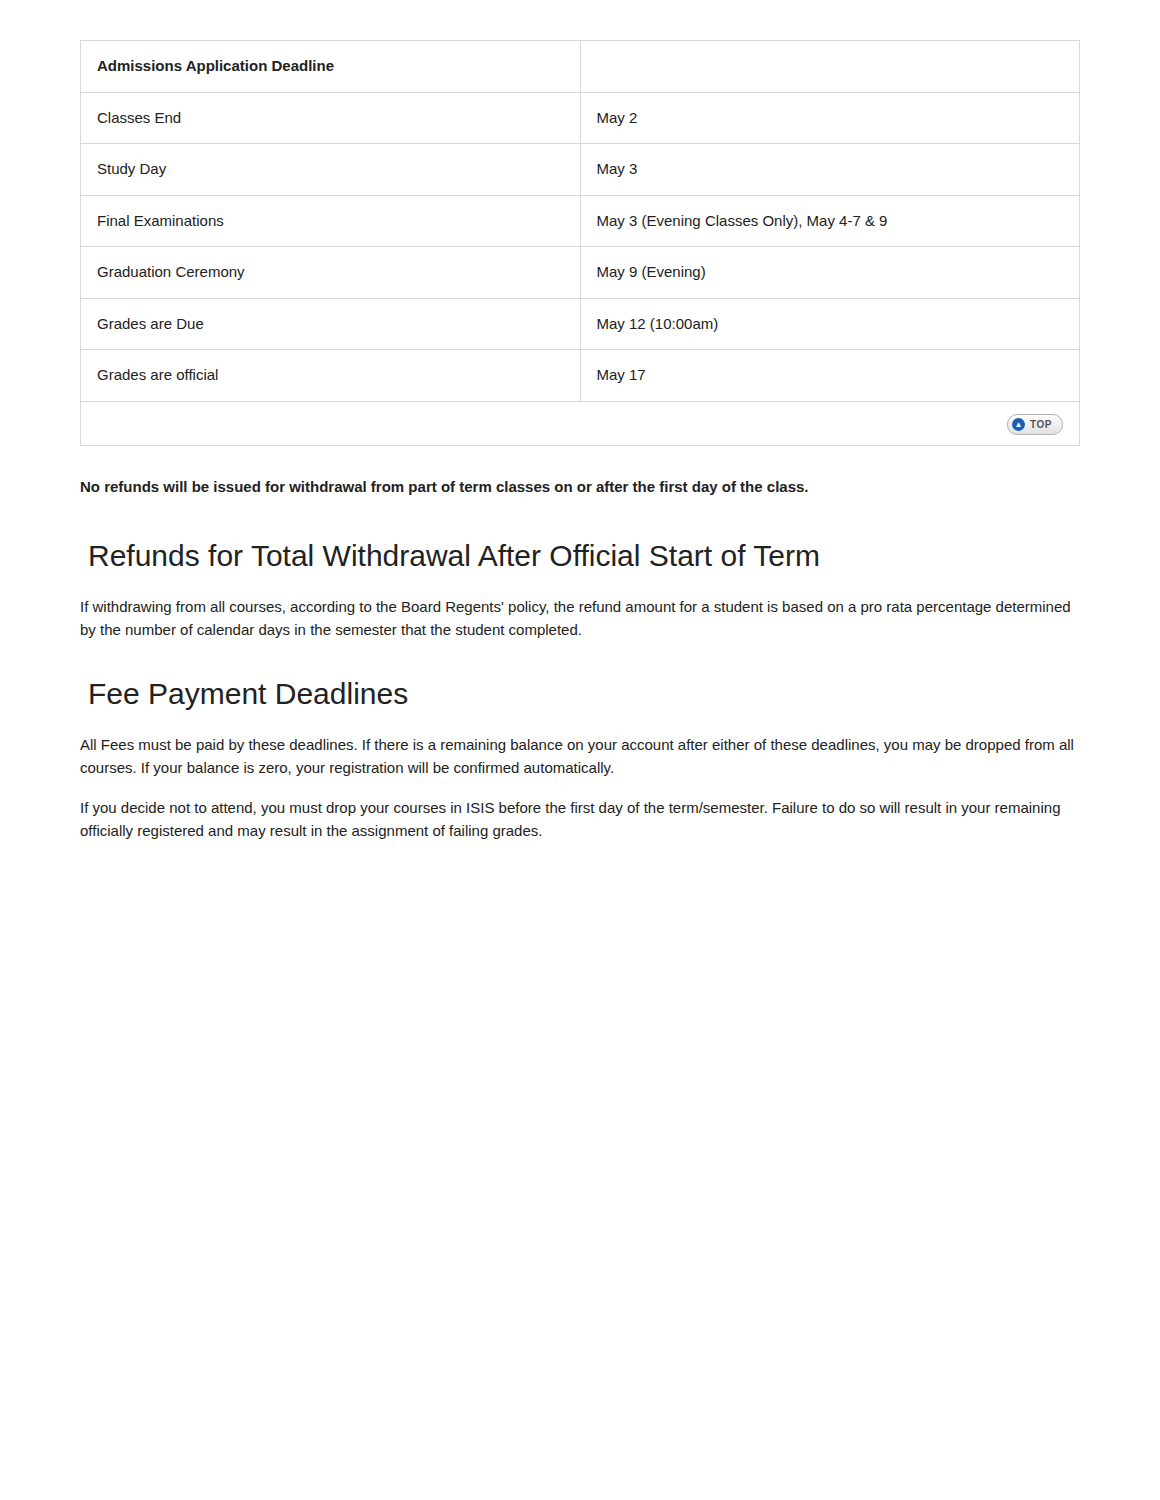| Admissions Application Deadline | |
| Classes End | May 2 |
| Study Day | May 3 |
| Final Examinations | May 3 (Evening Classes Only), May 4-7 & 9 |
| Graduation Ceremony | May 9 (Evening) |
| Grades are Due | May 12 (10:00am) |
| Grades are official | May 17 |
| ▲ TOP |
No refunds will be issued for withdrawal from part of term classes on or after the first day of the class.
Refunds for Total Withdrawal After Official Start of Term
If withdrawing from all courses, according to the Board Regents' policy, the refund amount for a student is based on a pro rata percentage determined by the number of calendar days in the semester that the student completed.
Fee Payment Deadlines
All Fees must be paid by these deadlines. If there is a remaining balance on your account after either of these deadlines, you may be dropped from all courses. If your balance is zero, your registration will be confirmed automatically.
If you decide not to attend, you must drop your courses in ISIS before the first day of the term/semester. Failure to do so will result in your remaining officially registered and may result in the assignment of failing grades.